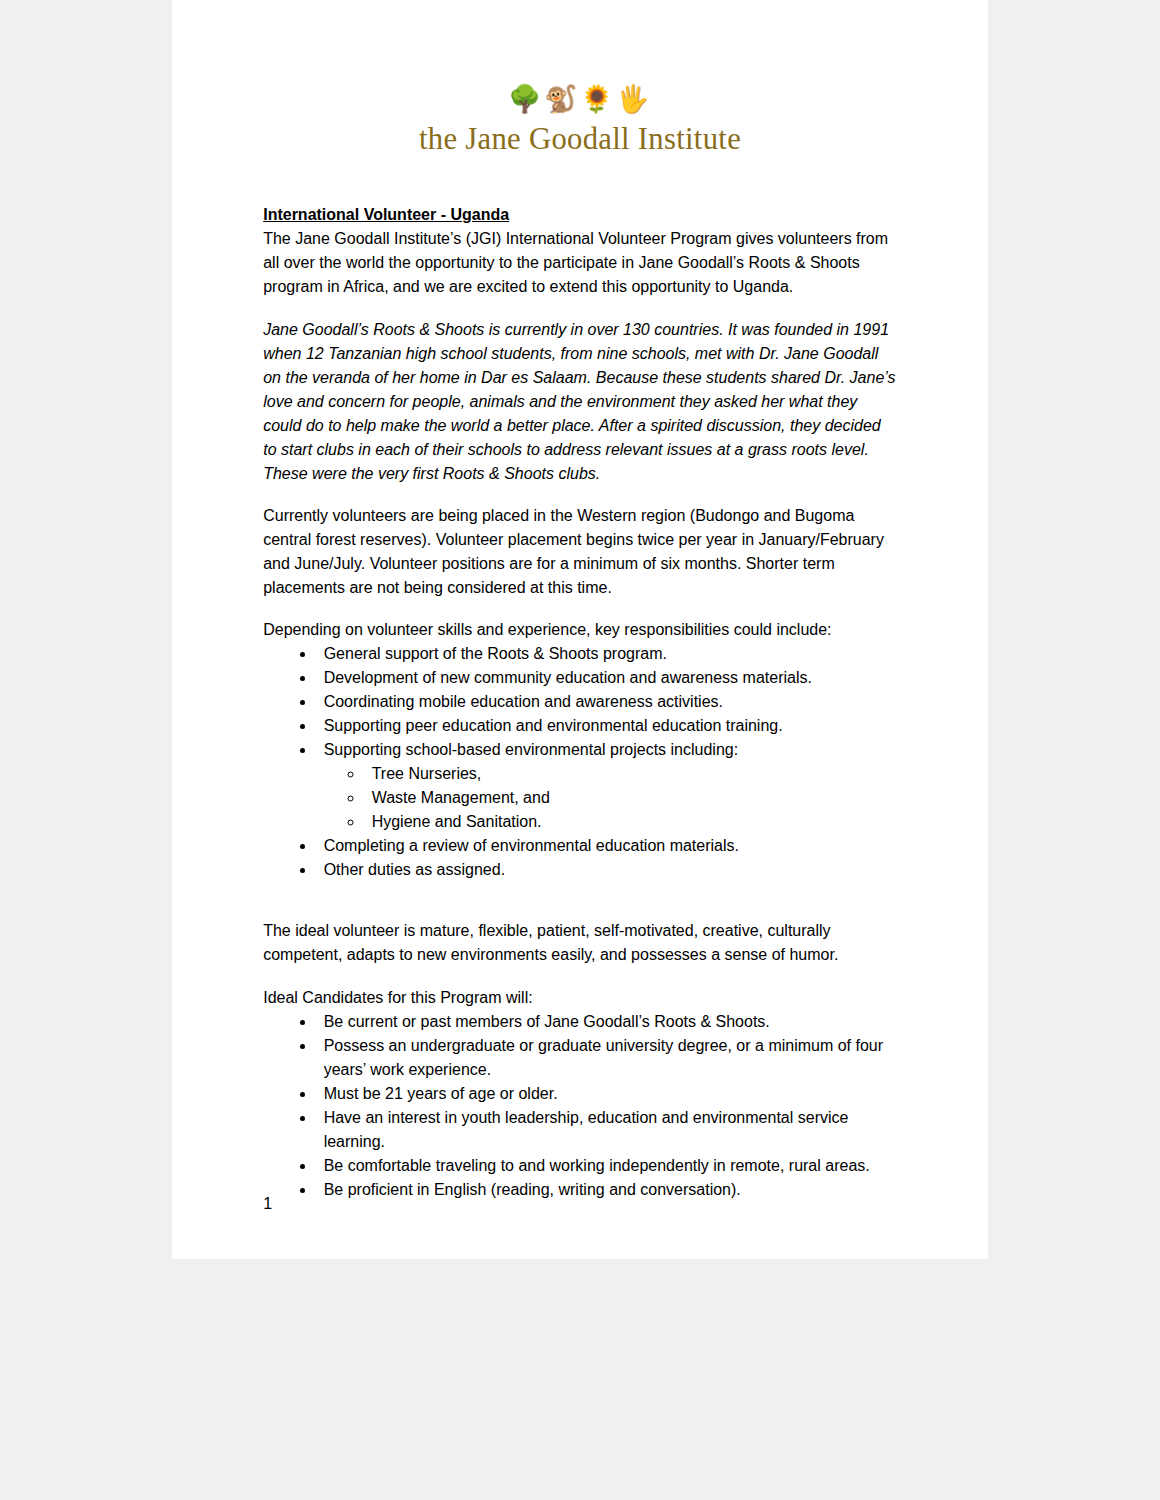🌳🐒🌻🖐
the Jane Goodall Institute
International Volunteer - Uganda
The Jane Goodall Institute’s (JGI) International Volunteer Program gives volunteers from all over the world the opportunity to the participate in Jane Goodall’s Roots & Shoots program in Africa, and we are excited to extend this opportunity to Uganda.
Jane Goodall’s Roots & Shoots is currently in over 130 countries. It was founded in 1991 when 12 Tanzanian high school students, from nine schools, met with Dr. Jane Goodall on the veranda of her home in Dar es Salaam. Because these students shared Dr. Jane’s love and concern for people, animals and the environment they asked her what they could do to help make the world a better place. After a spirited discussion, they decided to start clubs in each of their schools to address relevant issues at a grass roots level. These were the very first Roots & Shoots clubs.
Currently volunteers are being placed in the Western region (Budongo and Bugoma central forest reserves). Volunteer placement begins twice per year in January/February and June/July. Volunteer positions are for a minimum of six months. Shorter term placements are not being considered at this time.
Depending on volunteer skills and experience, key responsibilities could include:
General support of the Roots & Shoots program.
Development of new community education and awareness materials.
Coordinating mobile education and awareness activities.
Supporting peer education and environmental education training.
Supporting school-based environmental projects including:
Tree Nurseries,
Waste Management, and
Hygiene and Sanitation.
Completing a review of environmental education materials.
Other duties as assigned.
The ideal volunteer is mature, flexible, patient, self-motivated, creative, culturally competent, adapts to new environments easily, and possesses a sense of humor.
Ideal Candidates for this Program will:
Be current or past members of Jane Goodall’s Roots & Shoots.
Possess an undergraduate or graduate university degree, or a minimum of four years’ work experience.
Must be 21 years of age or older.
Have an interest in youth leadership, education and environmental service learning.
Be comfortable traveling to and working independently in remote, rural areas.
Be proficient in English (reading, writing and conversation).
1